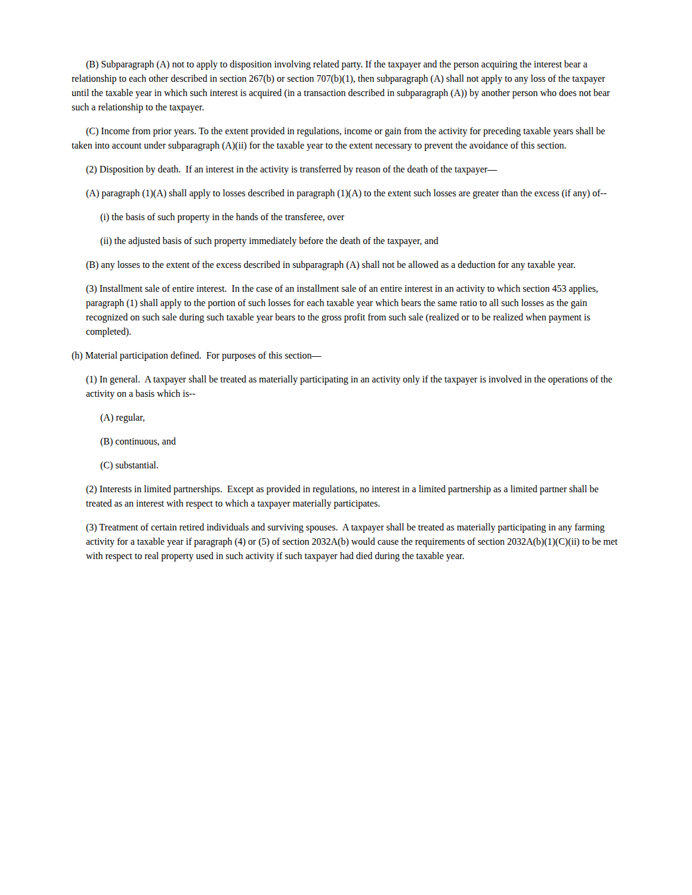(B) Subparagraph (A) not to apply to disposition involving related party. If the taxpayer and the person acquiring the interest bear a relationship to each other described in section 267(b) or section 707(b)(1), then subparagraph (A) shall not apply to any loss of the taxpayer until the taxable year in which such interest is acquired (in a transaction described in subparagraph (A)) by another person who does not bear such a relationship to the taxpayer.
(C) Income from prior years. To the extent provided in regulations, income or gain from the activity for preceding taxable years shall be taken into account under subparagraph (A)(ii) for the taxable year to the extent necessary to prevent the avoidance of this section.
(2) Disposition by death. If an interest in the activity is transferred by reason of the death of the taxpayer—
(A) paragraph (1)(A) shall apply to losses described in paragraph (1)(A) to the extent such losses are greater than the excess (if any) of--
(i) the basis of such property in the hands of the transferee, over
(ii) the adjusted basis of such property immediately before the death of the taxpayer, and
(B) any losses to the extent of the excess described in subparagraph (A) shall not be allowed as a deduction for any taxable year.
(3) Installment sale of entire interest. In the case of an installment sale of an entire interest in an activity to which section 453 applies, paragraph (1) shall apply to the portion of such losses for each taxable year which bears the same ratio to all such losses as the gain recognized on such sale during such taxable year bears to the gross profit from such sale (realized or to be realized when payment is completed).
(h) Material participation defined. For purposes of this section—
(1) In general. A taxpayer shall be treated as materially participating in an activity only if the taxpayer is involved in the operations of the activity on a basis which is--
(A) regular,
(B) continuous, and
(C) substantial.
(2) Interests in limited partnerships. Except as provided in regulations, no interest in a limited partnership as a limited partner shall be treated as an interest with respect to which a taxpayer materially participates.
(3) Treatment of certain retired individuals and surviving spouses. A taxpayer shall be treated as materially participating in any farming activity for a taxable year if paragraph (4) or (5) of section 2032A(b) would cause the requirements of section 2032A(b)(1)(C)(ii) to be met with respect to real property used in such activity if such taxpayer had died during the taxable year.